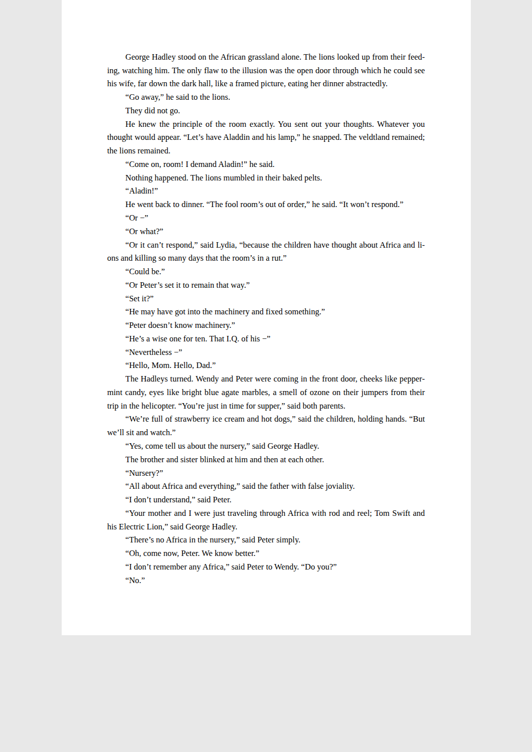George Hadley stood on the African grassland alone. The lions looked up from their feeding, watching him. The only flaw to the illusion was the open door through which he could see his wife, far down the dark hall, like a framed picture, eating her dinner abstractedly.
“Go away,” he said to the lions.
They did not go.
He knew the principle of the room exactly. You sent out your thoughts. Whatever you thought would appear. “Let’s have Aladdin and his lamp,” he snapped. The veldtland remained; the lions remained.
“Come on, room! I demand Aladin!” he said.
Nothing happened. The lions mumbled in their baked pelts.
“Aladin!”
He went back to dinner. “The fool room’s out of order,” he said. “It won’t respond.”
“Or −”
“Or what?”
“Or it can’t respond,” said Lydia, “because the children have thought about Africa and lions and killing so many days that the room’s in a rut.”
“Could be.”
“Or Peter’s set it to remain that way.”
“Set it?”
“He may have got into the machinery and fixed something.”
“Peter doesn’t know machinery.”
“He’s a wise one for ten. That I.Q. of his −”
“Nevertheless −”
“Hello, Mom. Hello, Dad.”
The Hadleys turned. Wendy and Peter were coming in the front door, cheeks like peppermint candy, eyes like bright blue agate marbles, a smell of ozone on their jumpers from their trip in the helicopter. “You’re just in time for supper,” said both parents.
“We’re full of strawberry ice cream and hot dogs,” said the children, holding hands. “But we’ll sit and watch.”
“Yes, come tell us about the nursery,” said George Hadley.
The brother and sister blinked at him and then at each other.
“Nursery?”
“All about Africa and everything,” said the father with false joviality.
“I don’t understand,” said Peter.
“Your mother and I were just traveling through Africa with rod and reel; Tom Swift and his Electric Lion,” said George Hadley.
“There’s no Africa in the nursery,” said Peter simply.
“Oh, come now, Peter. We know better.”
“I don’t remember any Africa,” said Peter to Wendy. “Do you?”
“No.”